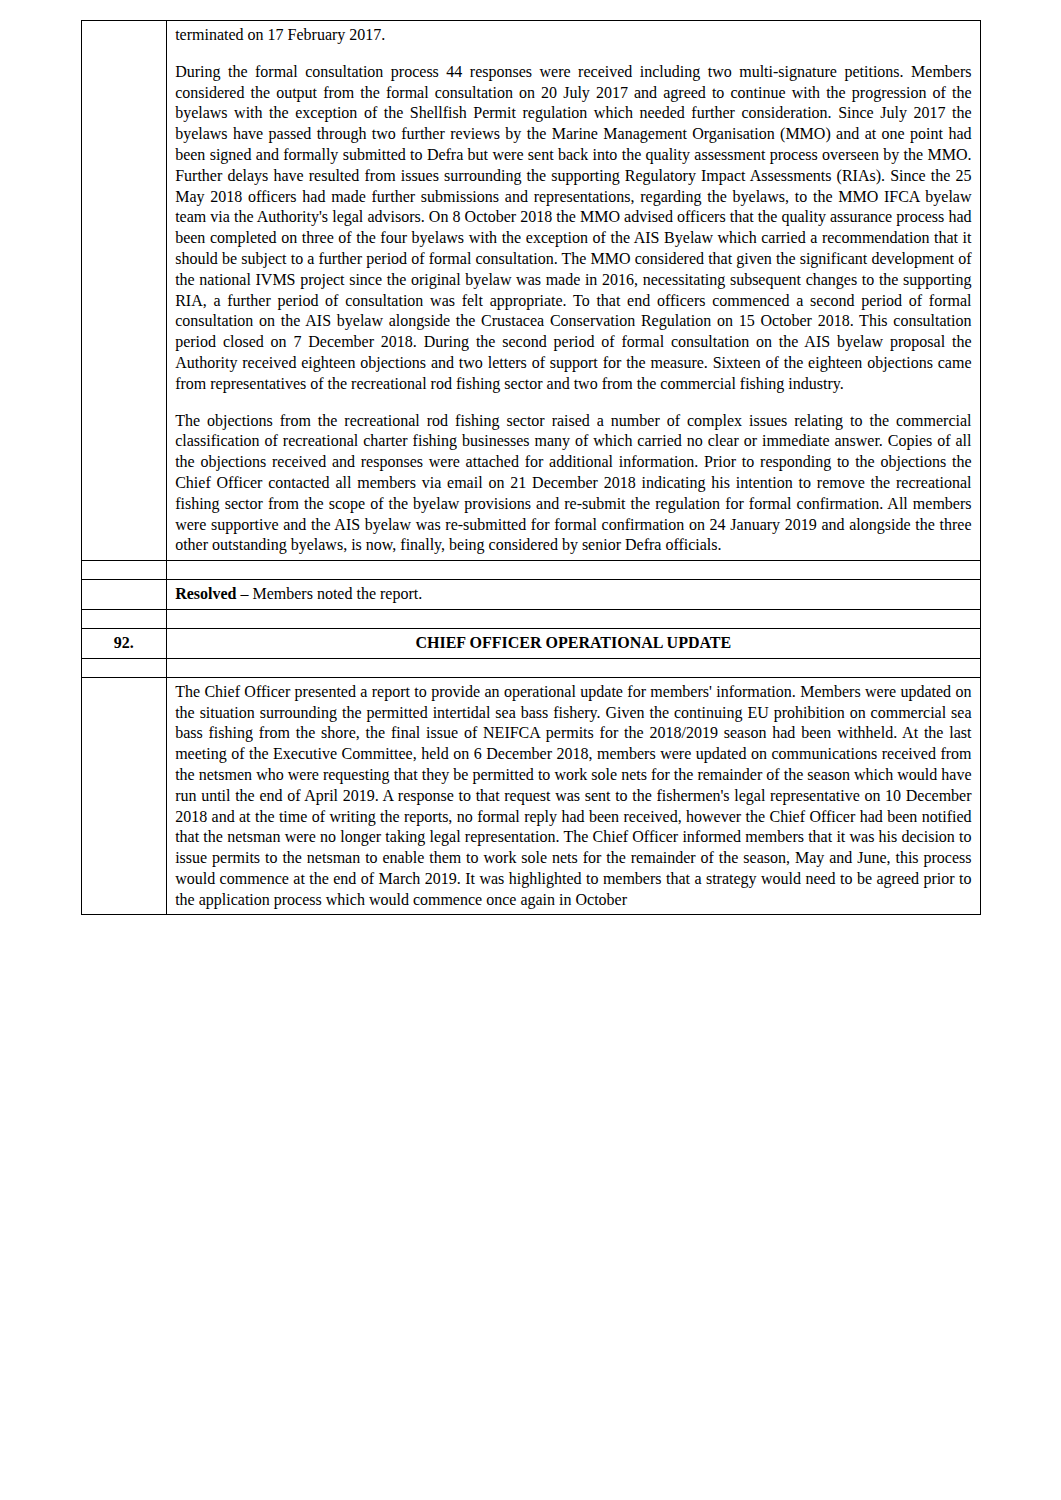| | terminated on 17 February 2017. During the formal consultation process 44 responses were received including two multi-signature petitions. Members considered the output from the formal consultation on 20 July 2017 and agreed to continue with the progression of the byelaws with the exception of the Shellfish Permit regulation which needed further consideration. Since July 2017 the byelaws have passed through two further reviews by the Marine Management Organisation (MMO) and at one point had been signed and formally submitted to Defra but were sent back into the quality assessment process overseen by the MMO. Further delays have resulted from issues surrounding the supporting Regulatory Impact Assessments (RIAs). Since the 25 May 2018 officers had made further submissions and representations, regarding the byelaws, to the MMO IFCA byelaw team via the Authority's legal advisors. On 8 October 2018 the MMO advised officers that the quality assurance process had been completed on three of the four byelaws with the exception of the AIS Byelaw which carried a recommendation that it should be subject to a further period of formal consultation. The MMO considered that given the significant development of the national IVMS project since the original byelaw was made in 2016, necessitating subsequent changes to the supporting RIA, a further period of consultation was felt appropriate. To that end officers commenced a second period of formal consultation on the AIS byelaw alongside the Crustacea Conservation Regulation on 15 October 2018. This consultation period closed on 7 December 2018. During the second period of formal consultation on the AIS byelaw proposal the Authority received eighteen objections and two letters of support for the measure. Sixteen of the eighteen objections came from representatives of the recreational rod fishing sector and two from the commercial fishing industry. The objections from the recreational rod fishing sector raised a number of complex issues relating to the commercial classification of recreational charter fishing businesses many of which carried no clear or immediate answer. Copies of all the objections received and responses were attached for additional information. Prior to responding to the objections the Chief Officer contacted all members via email on 21 December 2018 indicating his intention to remove the recreational fishing sector from the scope of the byelaw provisions and re-submit the regulation for formal confirmation. All members were supportive and the AIS byelaw was re-submitted for formal confirmation on 24 January 2019 and alongside the three other outstanding byelaws, is now, finally, being considered by senior Defra officials. |
| | Resolved – Members noted the report. |
| 92. | Chief Officer Operational Update |
| | The Chief Officer presented a report to provide an operational update for members' information. Members were updated on the situation surrounding the permitted intertidal sea bass fishery. Given the continuing EU prohibition on commercial sea bass fishing from the shore, the final issue of NEIFCA permits for the 2018/2019 season had been withheld. At the last meeting of the Executive Committee, held on 6 December 2018, members were updated on communications received from the netsmen who were requesting that they be permitted to work sole nets for the remainder of the season which would have run until the end of April 2019. A response to that request was sent to the fishermen's legal representative on 10 December 2018 and at the time of writing the reports, no formal reply had been received, however the Chief Officer had been notified that the netsman were no longer taking legal representation. The Chief Officer informed members that it was his decision to issue permits to the netsman to enable them to work sole nets for the remainder of the season, May and June, this process would commence at the end of March 2019. It was highlighted to members that a strategy would need to be agreed prior to the application process which would commence once again in October |